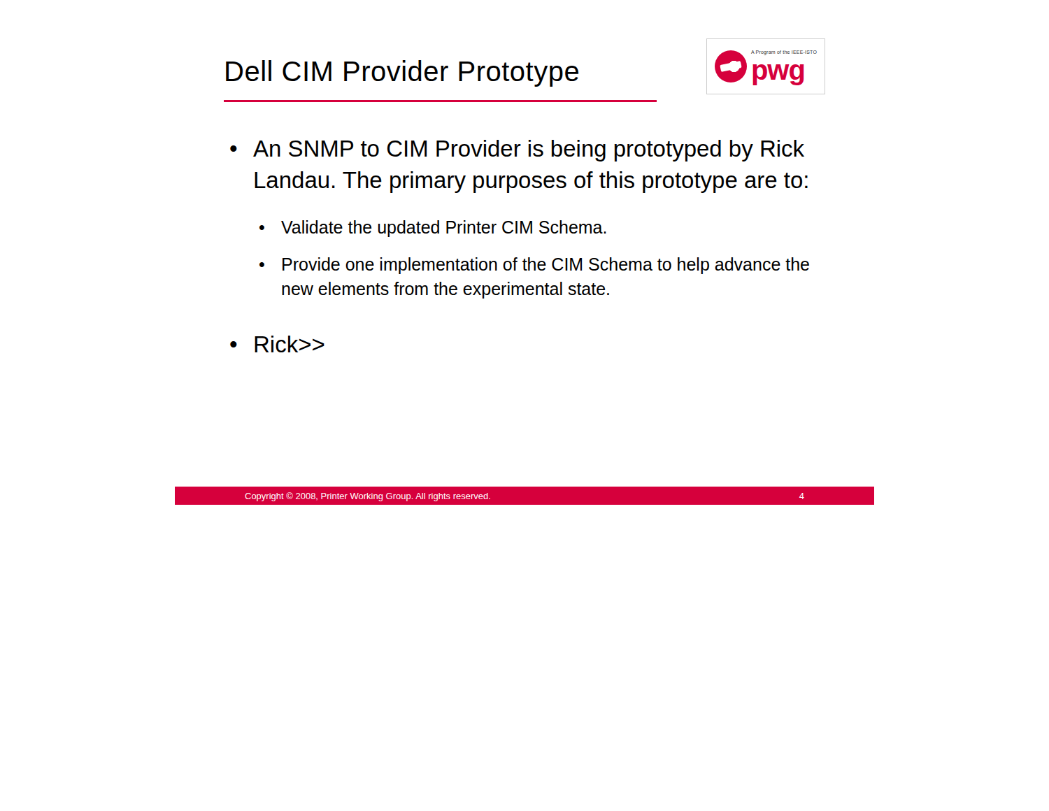A Program of the IEEE-ISTO pwg
Dell CIM Provider Prototype
An SNMP to CIM Provider is being prototyped by Rick Landau. The primary purposes of this prototype are to:
Validate the updated Printer CIM Schema.
Provide one implementation of the CIM Schema to help advance the new elements from the experimental state.
Rick>>
Copyright © 2008, Printer Working Group. All rights reserved. 4